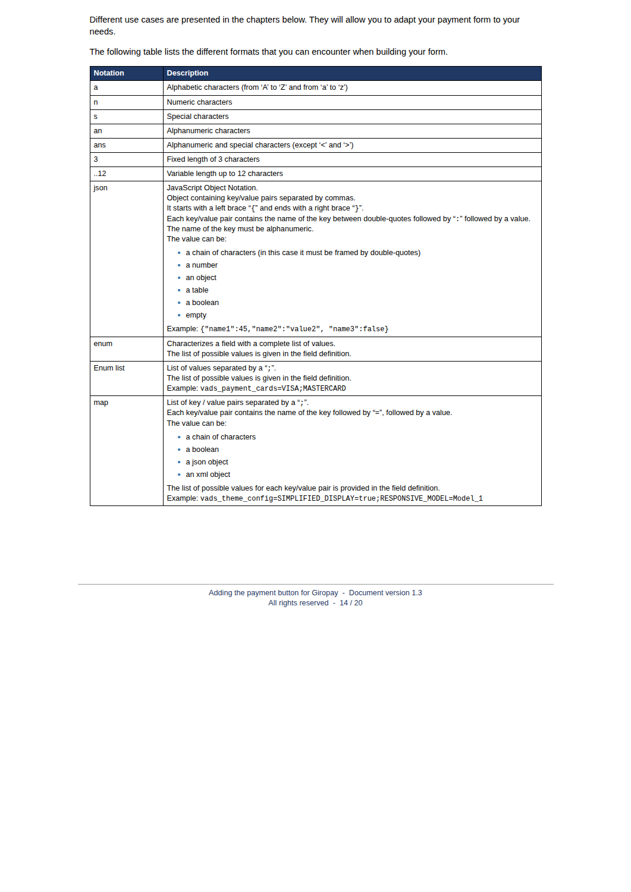Different use cases are presented in the chapters below. They will allow you to adapt your payment form to your needs.
The following table lists the different formats that you can encounter when building your form.
| Notation | Description |
| --- | --- |
| a | Alphabetic characters (from ‘A’ to ‘Z’ and from ‘a’ to ‘z’) |
| n | Numeric characters |
| s | Special characters |
| an | Alphanumeric characters |
| ans | Alphanumeric and special characters (except ‘<’ and ‘>’) |
| 3 | Fixed length of 3 characters |
| ..12 | Variable length up to 12 characters |
| json | JavaScript Object Notation. Object containing key/value pairs separated by commas. It starts with a left brace “ { ” and ends with a right brace “ } ”. Each key/value pair contains the name of the key between double-quotes followed by “ : ” followed by a value. The name of the key must be alphanumeric. The value can be: a chain of characters (in this case it must be framed by double-quotes) a number an object a table a boolean empty Example: {"name1":45,"name2":"value2", "name3":false} |
| enum | Characterizes a field with a complete list of values. The list of possible values is given in the field definition. |
| Enum list | List of values separated by a “ ; ”. The list of possible values is given in the field definition. Example: vads_payment_cards=VISA;MASTERCARD |
| map | List of key / value pairs separated by a “ ; ”. Each key/value pair contains the name of the key followed by “ = ”, followed by a value. The value can be: a chain of characters a boolean a json object an xml object The list of possible values for each key/value pair is provided in the field definition. Example: vads_theme_config=SIMPLIFIED_DISPLAY=true;RESPONSIVE_MODEL=Model_1 |
Adding the payment button for Giropay - Document version 1.3
All rights reserved - 14 / 20